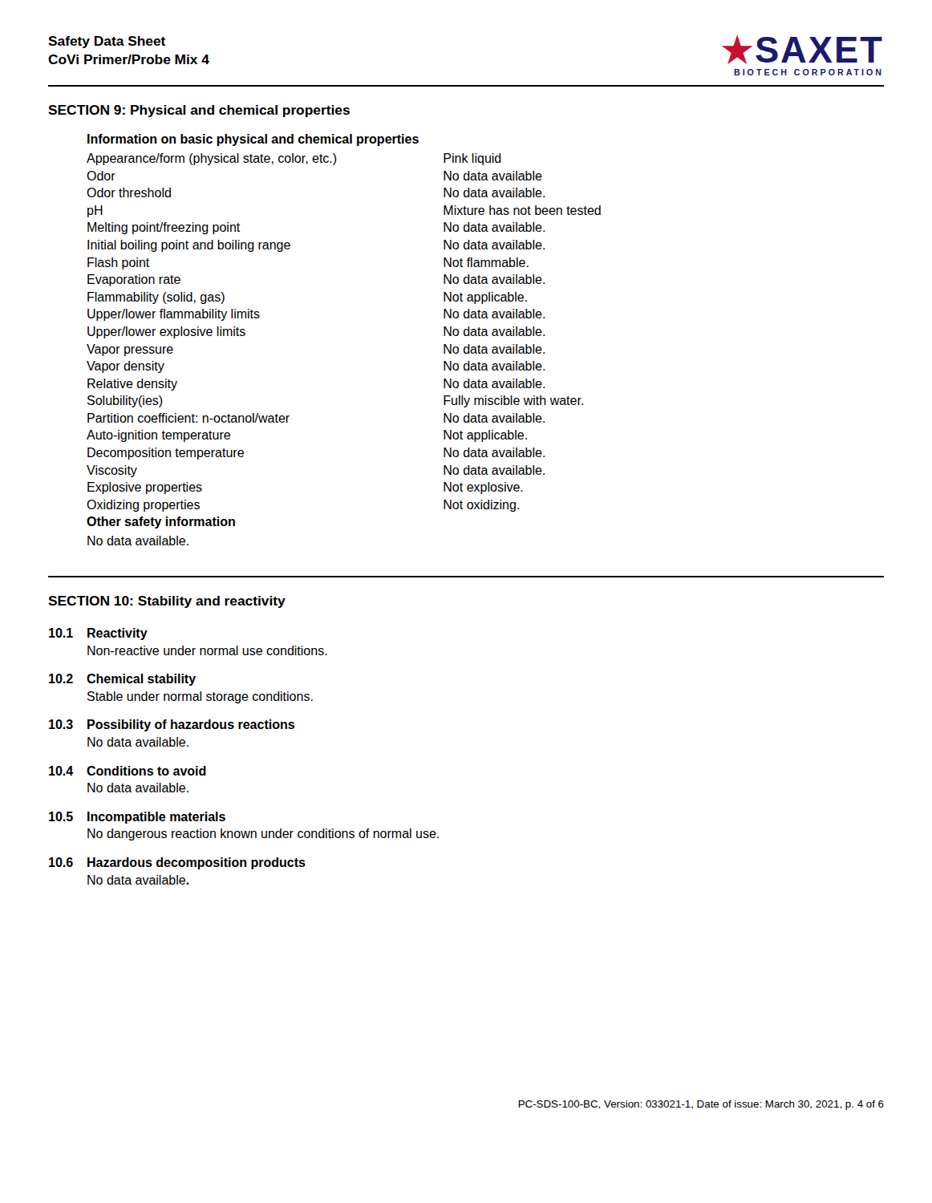Safety Data Sheet
CoVi Primer/Probe Mix 4
★SAXET
BIOTECH CORPORATION
SECTION 9: Physical and chemical properties
Information on basic physical and chemical properties
| Appearance/form (physical state, color, etc.) | Pink liquid |
| Odor | No data available |
| Odor threshold | No data available. |
| pH | Mixture has not been tested |
| Melting point/freezing point | No data available. |
| Initial boiling point and boiling range | No data available. |
| Flash point | Not flammable. |
| Evaporation rate | No data available. |
| Flammability (solid, gas) | Not applicable. |
| Upper/lower flammability limits | No data available. |
| Upper/lower explosive limits | No data available. |
| Vapor pressure | No data available. |
| Vapor density | No data available. |
| Relative density | No data available. |
| Solubility(ies) | Fully miscible with water. |
| Partition coefficient: n-octanol/water | No data available. |
| Auto-ignition temperature | Not applicable. |
| Decomposition temperature | No data available. |
| Viscosity | No data available. |
| Explosive properties | Not explosive. |
| Oxidizing properties | Not oxidizing. |
Other safety information
No data available.
SECTION 10: Stability and reactivity
10.1
Reactivity
Non-reactive under normal use conditions.
10.2
Chemical stability
Stable under normal storage conditions.
10.3
Possibility of hazardous reactions
No data available.
10.4
Conditions to avoid
No data available.
10.5
Incompatible materials
No dangerous reaction known under conditions of normal use.
10.6
Hazardous decomposition products
No data available.
PC-SDS-100-BC, Version: 033021-1, Date of issue: March 30, 2021, p. 4 of 6